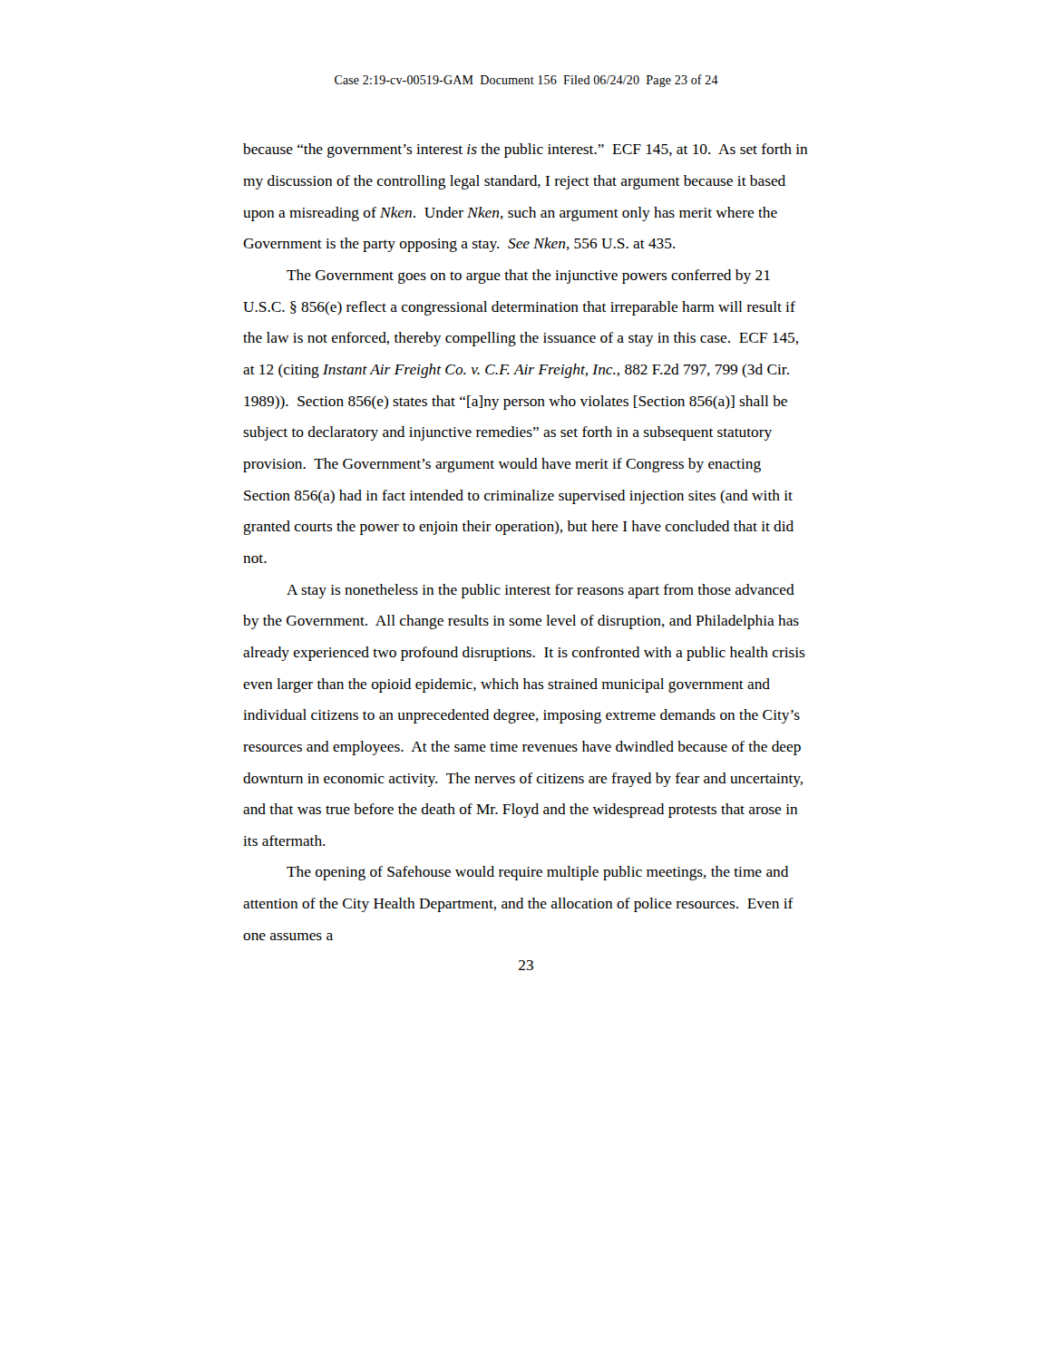Case 2:19-cv-00519-GAM Document 156 Filed 06/24/20 Page 23 of 24
because “the government’s interest is the public interest.” ECF 145, at 10. As set forth in my discussion of the controlling legal standard, I reject that argument because it based upon a misreading of Nken. Under Nken, such an argument only has merit where the Government is the party opposing a stay. See Nken, 556 U.S. at 435.
The Government goes on to argue that the injunctive powers conferred by 21 U.S.C. § 856(e) reflect a congressional determination that irreparable harm will result if the law is not enforced, thereby compelling the issuance of a stay in this case. ECF 145, at 12 (citing Instant Air Freight Co. v. C.F. Air Freight, Inc., 882 F.2d 797, 799 (3d Cir. 1989)). Section 856(e) states that “[a]ny person who violates [Section 856(a)] shall be subject to declaratory and injunctive remedies” as set forth in a subsequent statutory provision. The Government’s argument would have merit if Congress by enacting Section 856(a) had in fact intended to criminalize supervised injection sites (and with it granted courts the power to enjoin their operation), but here I have concluded that it did not.
A stay is nonetheless in the public interest for reasons apart from those advanced by the Government. All change results in some level of disruption, and Philadelphia has already experienced two profound disruptions. It is confronted with a public health crisis even larger than the opioid epidemic, which has strained municipal government and individual citizens to an unprecedented degree, imposing extreme demands on the City’s resources and employees. At the same time revenues have dwindled because of the deep downturn in economic activity. The nerves of citizens are frayed by fear and uncertainty, and that was true before the death of Mr. Floyd and the widespread protests that arose in its aftermath.
The opening of Safehouse would require multiple public meetings, the time and attention of the City Health Department, and the allocation of police resources. Even if one assumes a
23